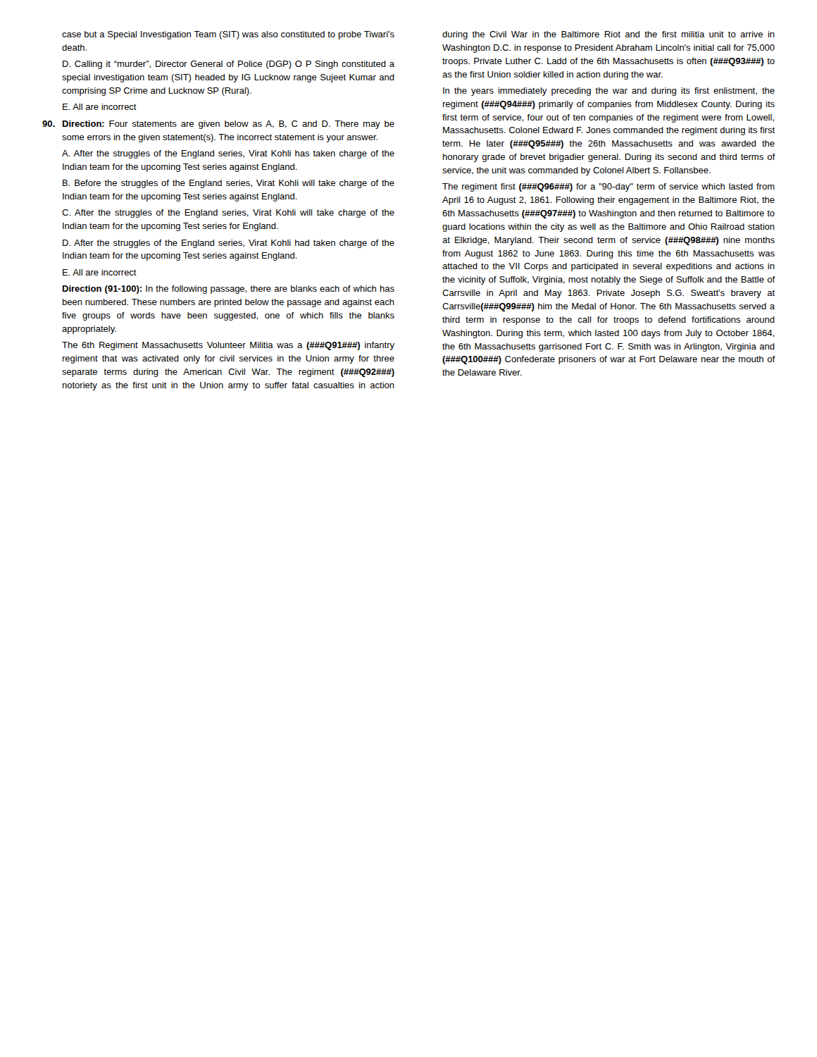case but a Special Investigation Team (SIT) was also constituted to probe Tiwari's death.
D. Calling it “murder”, Director General of Police (DGP) O P Singh constituted a special investigation team (SIT) headed by IG Lucknow range Sujeet Kumar and comprising SP Crime and Lucknow SP (Rural).
E. All are incorrect
90.
Direction: Four statements are given below as A, B, C and D. There may be some errors in the given statement(s). The incorrect statement is your answer.
A. After the struggles of the England series, Virat Kohli has taken charge of the Indian team for the upcoming Test series against England.
B. Before the struggles of the England series, Virat Kohli will take charge of the Indian team for the upcoming Test series against England.
C. After the struggles of the England series, Virat Kohli will take charge of the Indian team for the upcoming Test series for England.
D. After the struggles of the England series, Virat Kohli had taken charge of the Indian team for the upcoming Test series against England.
E. All are incorrect
Direction (91-100): In the following passage, there are blanks each of which has been numbered. These numbers are printed below the passage and against each five groups of words have been suggested, one of which fills the blanks appropriately.
The 6th Regiment Massachusetts Volunteer Militia was a (###Q91###) infantry regiment that was activated only for civil services in the Union army for three separate terms during the American Civil War. The regiment (###Q92###) notoriety as the first unit in the Union army to suffer fatal casualties in action during the Civil War in the Baltimore Riot and the first militia unit to arrive in Washington D.C. in response to President Abraham Lincoln's initial call for 75,000 troops. Private Luther C. Ladd of the 6th Massachusetts is often (###Q93###) to as the first Union soldier killed in action during the war.
In the years immediately preceding the war and during its first enlistment, the regiment (###Q94###) primarily of companies from Middlesex County. During its first term of service, four out of ten companies of the regiment were from Lowell, Massachusetts. Colonel Edward F. Jones commanded the regiment during its first term. He later (###Q95###) the 26th Massachusetts and was awarded the honorary grade of brevet brigadier general. During its second and third terms of service, the unit was commanded by Colonel Albert S. Follansbee.
The regiment first (###Q96###) for a "90-day" term of service which lasted from April 16 to August 2, 1861. Following their engagement in the Baltimore Riot, the 6th Massachusetts (###Q97###) to Washington and then returned to Baltimore to guard locations within the city as well as the Baltimore and Ohio Railroad station at Elkridge, Maryland. Their second term of service (###Q98###) nine months from August 1862 to June 1863. During this time the 6th Massachusetts was attached to the VII Corps and participated in several expeditions and actions in the vicinity of Suffolk, Virginia, most notably the Siege of Suffolk and the Battle of Carrsville in April and May 1863. Private Joseph S.G. Sweatt's bravery at Carrsville(###Q99###) him the Medal of Honor. The 6th Massachusetts served a third term in response to the call for troops to defend fortifications around Washington. During this term, which lasted 100 days from July to October 1864, the 6th Massachusetts garrisoned Fort C. F. Smith was in Arlington, Virginia and (###Q100###) Confederate prisoners of war at Fort Delaware near the mouth of the Delaware River.